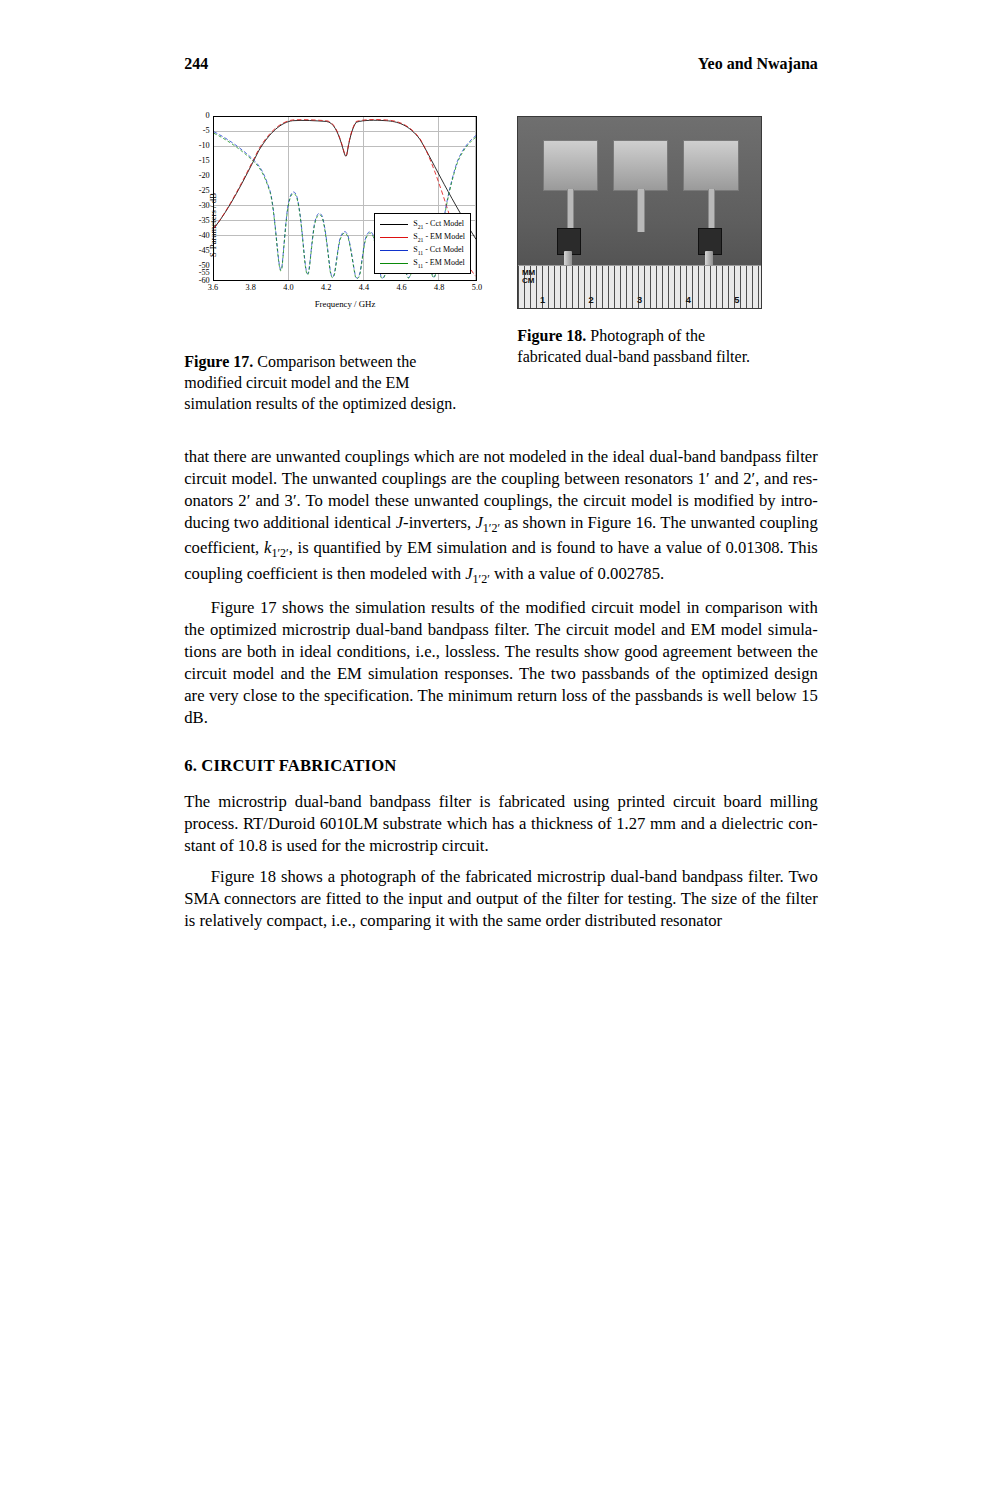244 Yeo and Nwajana
S-Parameters / dB
0 -5 -10 -15 -20 -25 -30 -35 -40 -45 -50 -55 -60
S21 - Cct Model
S21 - EM Model
S11 - Cct Model
S11 - EM Model
3.6 3.8 4.0 4.2 4.4 4.6 4.8 5.0
Frequency / GHz
Figure 17. Comparison between the modified circuit model and the EM simulation results of the optimized design.
MM
CM
12345
Figure 18. Photograph of the fabricated dual-band passband filter.
that there are unwanted couplings which are not modeled in the ideal dual-band bandpass filter circuit model. The unwanted couplings are the coupling between resonators 1′ and 2′, and resonators 2′ and 3′. To model these unwanted couplings, the circuit model is modified by introducing two additional identical J-inverters, J1′2′ as shown in Figure 16. The unwanted coupling coefficient, k1′2′, is quantified by EM simulation and is found to have a value of 0.01308. This coupling coefficient is then modeled with J1′2′ with a value of 0.002785.
Figure 17 shows the simulation results of the modified circuit model in comparison with the optimized microstrip dual-band bandpass filter. The circuit model and EM model simulations are both in ideal conditions, i.e., lossless. The results show good agreement between the circuit model and the EM simulation responses. The two passbands of the optimized design are very close to the specification. The minimum return loss of the passbands is well below 15 dB.
6. Circuit Fabrication
The microstrip dual-band bandpass filter is fabricated using printed circuit board milling process. RT/Duroid 6010LM substrate which has a thickness of 1.27 mm and a dielectric constant of 10.8 is used for the microstrip circuit.
Figure 18 shows a photograph of the fabricated microstrip dual-band bandpass filter. Two SMA connectors are fitted to the input and output of the filter for testing. The size of the filter is relatively compact, i.e., comparing it with the same order distributed resonator